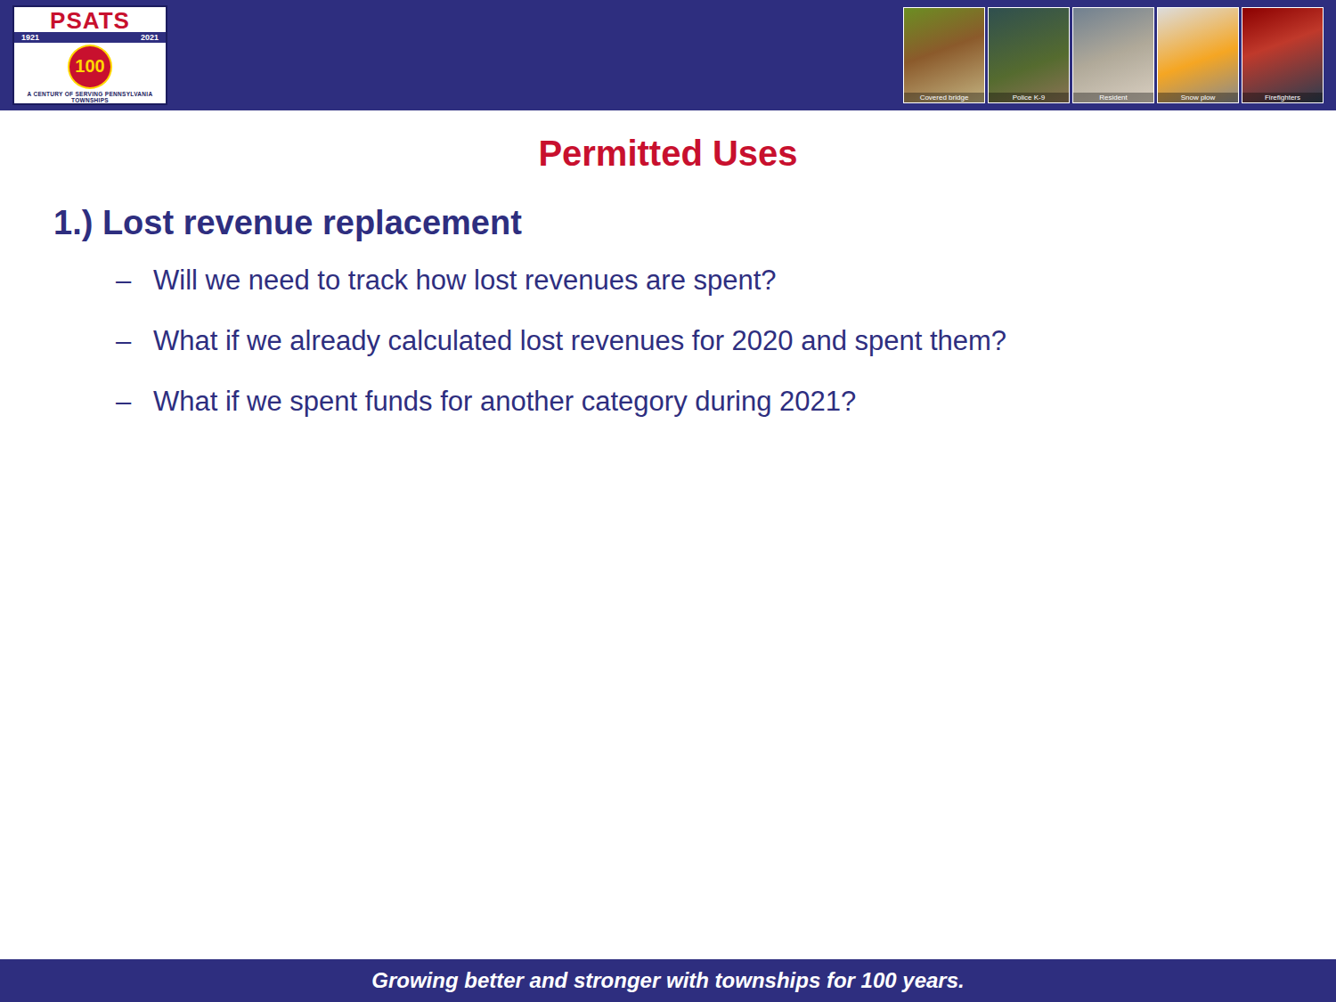PSATS
19212021
100
A CENTURY OF SERVING PENNSYLVANIA TOWNSHIPS
Covered bridge
Police K-9
Resident
Snow plow
Firefighters
Permitted Uses
1.) Lost revenue replacement
Will we need to track how lost revenues are spent?
What if we already calculated lost revenues for 2020 and spent them?
What if we spent funds for another category during 2021?
Growing better and stronger with townships for 100 years.